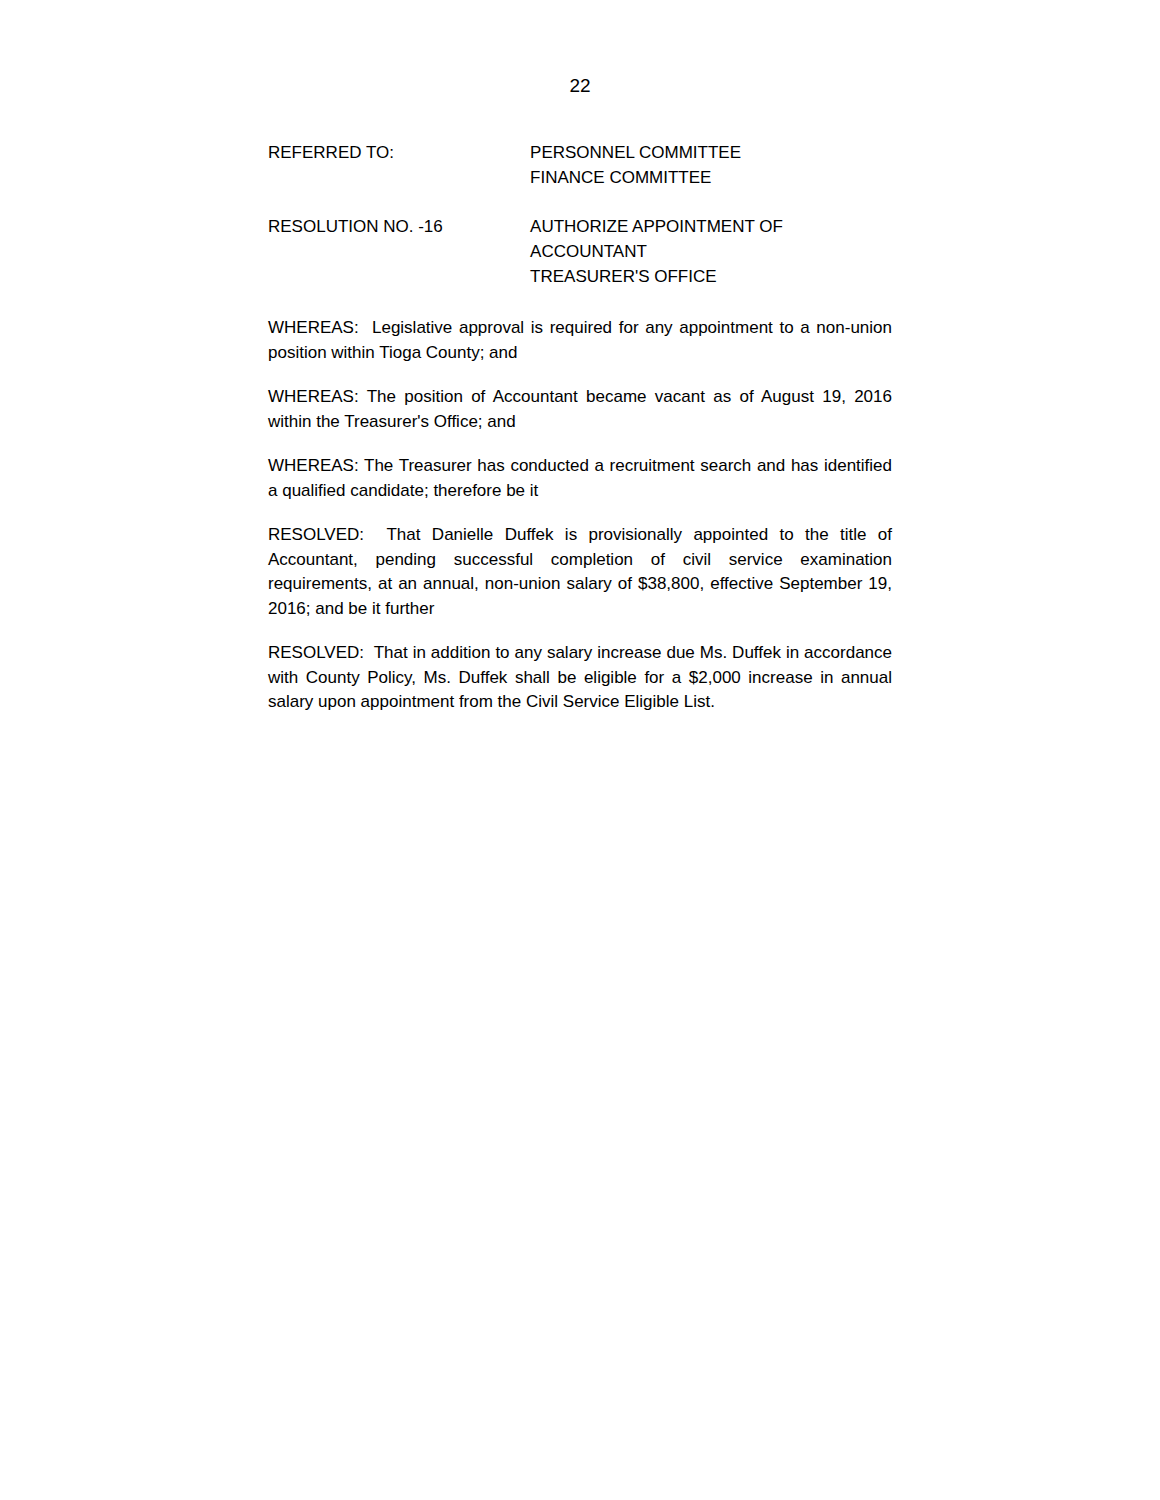22
| REFERRED TO: | PERSONNEL COMMITTEE |
| | FINANCE COMMITTEE |
| RESOLUTION NO. -16 | AUTHORIZE APPOINTMENT OF |
| | ACCOUNTANT |
| | TREASURER'S OFFICE |
WHEREAS: Legislative approval is required for any appointment to a non-union position within Tioga County; and
WHEREAS: The position of Accountant became vacant as of August 19, 2016 within the Treasurer's Office; and
WHEREAS: The Treasurer has conducted a recruitment search and has identified a qualified candidate; therefore be it
RESOLVED: That Danielle Duffek is provisionally appointed to the title of Accountant, pending successful completion of civil service examination requirements, at an annual, non-union salary of $38,800, effective September 19, 2016; and be it further
RESOLVED: That in addition to any salary increase due Ms. Duffek in accordance with County Policy, Ms. Duffek shall be eligible for a $2,000 increase in annual salary upon appointment from the Civil Service Eligible List.